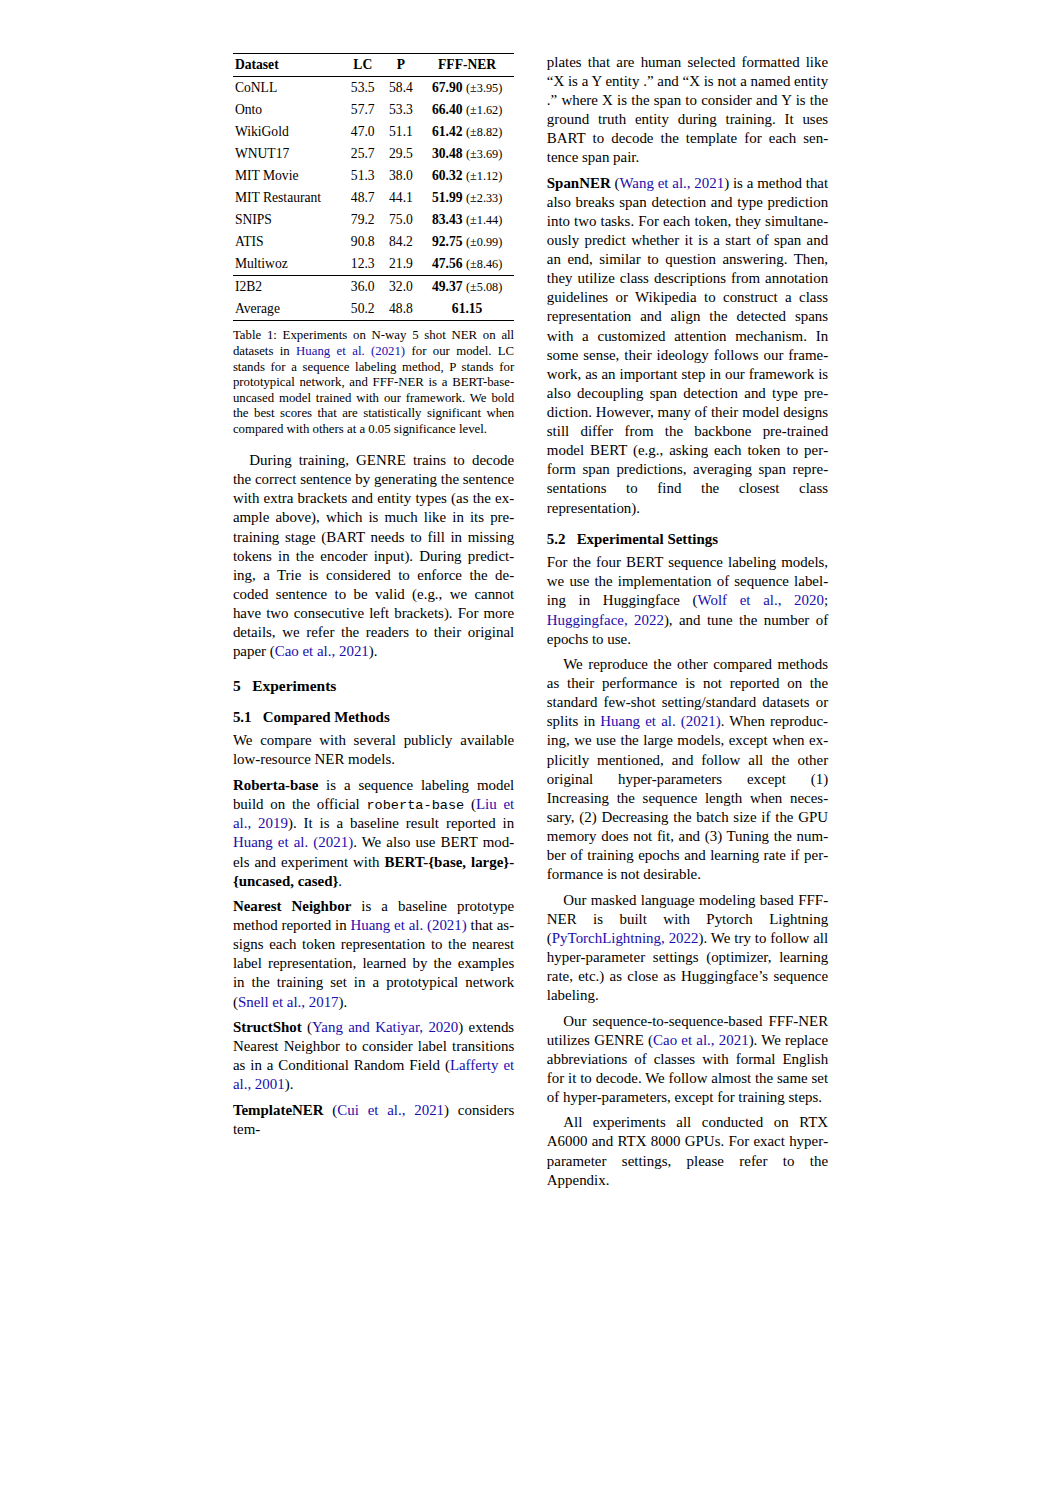| Dataset | LC | P | FFF-NER |
| --- | --- | --- | --- |
| CoNLL | 53.5 | 58.4 | 67.90 (±3.95) |
| Onto | 57.7 | 53.3 | 66.40 (±1.62) |
| WikiGold | 47.0 | 51.1 | 61.42 (±8.82) |
| WNUT17 | 25.7 | 29.5 | 30.48 (±3.69) |
| MIT Movie | 51.3 | 38.0 | 60.32 (±1.12) |
| MIT Restaurant | 48.7 | 44.1 | 51.99 (±2.33) |
| SNIPS | 79.2 | 75.0 | 83.43 (±1.44) |
| ATIS | 90.8 | 84.2 | 92.75 (±0.99) |
| Multiwoz | 12.3 | 21.9 | 47.56 (±8.46) |
| I2B2 | 36.0 | 32.0 | 49.37 (±5.08) |
| Average | 50.2 | 48.8 | 61.15 |
Table 1: Experiments on N-way 5 shot NER on all datasets in Huang et al. (2021) for our model. LC stands for a sequence labeling method, P stands for prototypical network, and FFF-NER is a BERT-base-uncased model trained with our framework. We bold the best scores that are statistically significant when compared with others at a 0.05 significance level.
During training, GENRE trains to decode the correct sentence by generating the sentence with extra brackets and entity types (as the example above), which is much like in its pre-training stage (BART needs to fill in missing tokens in the encoder input). During predicting, a Trie is considered to enforce the decoded sentence to be valid (e.g., we cannot have two consecutive left brackets). For more details, we refer the readers to their original paper (Cao et al., 2021).
5 Experiments
5.1 Compared Methods
We compare with several publicly available low-resource NER models.
Roberta-base is a sequence labeling model build on the official roberta-base (Liu et al., 2019). It is a baseline result reported in Huang et al. (2021). We also use BERT models and experiment with BERT-{base, large}-{uncased, cased}.
Nearest Neighbor is a baseline prototype method reported in Huang et al. (2021) that assigns each token representation to the nearest label representation, learned by the examples in the training set in a prototypical network (Snell et al., 2017).
StructShot (Yang and Katiyar, 2020) extends Nearest Neighbor to consider label transitions as in a Conditional Random Field (Lafferty et al., 2001).
TemplateNER (Cui et al., 2021) considers tem-
plates that are human selected formatted like “X is a Y entity .” and “X is not a named entity .” where X is the span to consider and Y is the ground truth entity during training. It uses BART to decode the template for each sentence span pair.
SpanNER (Wang et al., 2021) is a method that also breaks span detection and type prediction into two tasks. For each token, they simultaneously predict whether it is a start of span and an end, similar to question answering. Then, they utilize class descriptions from annotation guidelines or Wikipedia to construct a class representation and align the detected spans with a customized attention mechanism. In some sense, their ideology follows our framework, as an important step in our framework is also decoupling span detection and type prediction. However, many of their model designs still differ from the backbone pre-trained model BERT (e.g., asking each token to perform span predictions, averaging span representations to find the closest class representation).
5.2 Experimental Settings
For the four BERT sequence labeling models, we use the implementation of sequence labeling in Huggingface (Wolf et al., 2020; Huggingface, 2022), and tune the number of epochs to use.
We reproduce the other compared methods as their performance is not reported on the standard few-shot setting/standard datasets or splits in Huang et al. (2021). When reproducing, we use the large models, except when explicitly mentioned, and follow all the other original hyper-parameters except (1) Increasing the sequence length when necessary, (2) Decreasing the batch size if the GPU memory does not fit, and (3) Tuning the number of training epochs and learning rate if performance is not desirable.
Our masked language modeling based FFF-NER is built with Pytorch Lightning (PyTorchLightning, 2022). We try to follow all hyper-parameter settings (optimizer, learning rate, etc.) as close as Huggingface’s sequence labeling.
Our sequence-to-sequence-based FFF-NER utilizes GENRE (Cao et al., 2021). We replace abbreviations of classes with formal English for it to decode. We follow almost the same set of hyper-parameters, except for training steps.
All experiments all conducted on RTX A6000 and RTX 8000 GPUs. For exact hyperparameter settings, please refer to the Appendix.